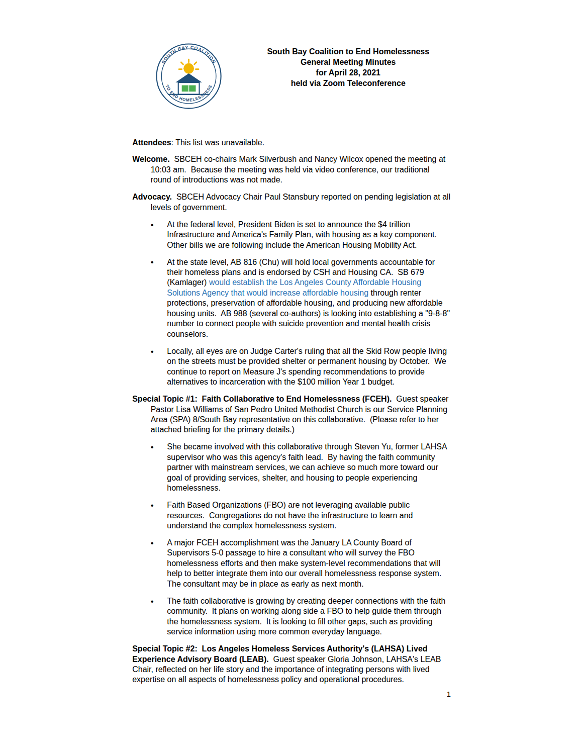SOUTH BAY COALITION TO END HOMELESSNESS
South Bay Coalition to End Homelessness
General Meeting Minutes
for April 28, 2021
held via Zoom Teleconference
Attendees: This list was unavailable.
Welcome. SBCEH co-chairs Mark Silverbush and Nancy Wilcox opened the meeting at 10:03 am. Because the meeting was held via video conference, our traditional round of introductions was not made.
Advocacy. SBCEH Advocacy Chair Paul Stansbury reported on pending legislation at all levels of government.
At the federal level, President Biden is set to announce the $4 trillion Infrastructure and America's Family Plan, with housing as a key component. Other bills we are following include the American Housing Mobility Act.
At the state level, AB 816 (Chu) will hold local governments accountable for their homeless plans and is endorsed by CSH and Housing CA. SB 679 (Kamlager) would establish the Los Angeles County Affordable Housing Solutions Agency that would increase affordable housing through renter protections, preservation of affordable housing, and producing new affordable housing units. AB 988 (several co-authors) is looking into establishing a "9-8-8" number to connect people with suicide prevention and mental health crisis counselors.
Locally, all eyes are on Judge Carter's ruling that all the Skid Row people living on the streets must be provided shelter or permanent housing by October. We continue to report on Measure J's spending recommendations to provide alternatives to incarceration with the $100 million Year 1 budget.
Special Topic #1: Faith Collaborative to End Homelessness (FCEH). Guest speaker Pastor Lisa Williams of San Pedro United Methodist Church is our Service Planning Area (SPA) 8/South Bay representative on this collaborative. (Please refer to her attached briefing for the primary details.)
She became involved with this collaborative through Steven Yu, former LAHSA supervisor who was this agency's faith lead. By having the faith community partner with mainstream services, we can achieve so much more toward our goal of providing services, shelter, and housing to people experiencing homelessness.
Faith Based Organizations (FBO) are not leveraging available public resources. Congregations do not have the infrastructure to learn and understand the complex homelessness system.
A major FCEH accomplishment was the January LA County Board of Supervisors 5-0 passage to hire a consultant who will survey the FBO homelessness efforts and then make system-level recommendations that will help to better integrate them into our overall homelessness response system. The consultant may be in place as early as next month.
The faith collaborative is growing by creating deeper connections with the faith community. It plans on working along side a FBO to help guide them through the homelessness system. It is looking to fill other gaps, such as providing service information using more common everyday language.
Special Topic #2: Los Angeles Homeless Services Authority's (LAHSA) Lived Experience Advisory Board (LEAB). Guest speaker Gloria Johnson, LAHSA's LEAB Chair, reflected on her life story and the importance of integrating persons with lived expertise on all aspects of homelessness policy and operational procedures.
1